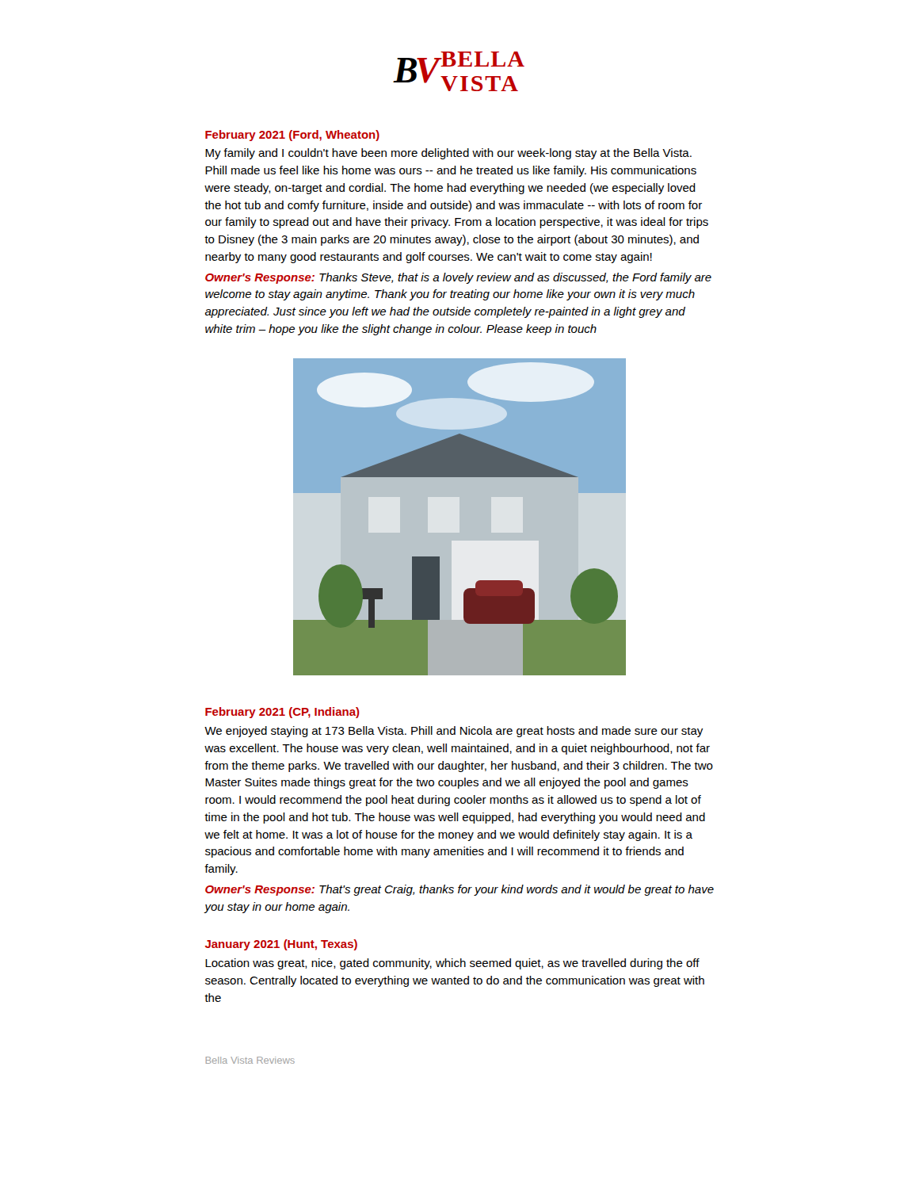BV BELLA
VISTA
February 2021 (Ford, Wheaton)
My family and I couldn't have been more delighted with our week-long stay at the Bella Vista. Phill made us feel like his home was ours -- and he treated us like family. His communications were steady, on-target and cordial. The home had everything we needed (we especially loved the hot tub and comfy furniture, inside and outside) and was immaculate -- with lots of room for our family to spread out and have their privacy. From a location perspective, it was ideal for trips to Disney (the 3 main parks are 20 minutes away), close to the airport (about 30 minutes), and nearby to many good restaurants and golf courses. We can't wait to come stay again!
Owner's Response: Thanks Steve, that is a lovely review and as discussed, the Ford family are welcome to stay again anytime. Thank you for treating our home like your own it is very much appreciated. Just since you left we had the outside completely re-painted in a light grey and white trim – hope you like the slight change in colour. Please keep in touch
February 2021 (CP, Indiana)
We enjoyed staying at 173 Bella Vista. Phill and Nicola are great hosts and made sure our stay was excellent. The house was very clean, well maintained, and in a quiet neighbourhood, not far from the theme parks. We travelled with our daughter, her husband, and their 3 children. The two Master Suites made things great for the two couples and we all enjoyed the pool and games room. I would recommend the pool heat during cooler months as it allowed us to spend a lot of time in the pool and hot tub. The house was well equipped, had everything you would need and we felt at home. It was a lot of house for the money and we would definitely stay again. It is a spacious and comfortable home with many amenities and I will recommend it to friends and family.
Owner's Response: That's great Craig, thanks for your kind words and it would be great to have you stay in our home again.
January 2021 (Hunt, Texas)
Location was great, nice, gated community, which seemed quiet, as we travelled during the off season. Centrally located to everything we wanted to do and the communication was great with the
Bella Vista Reviews